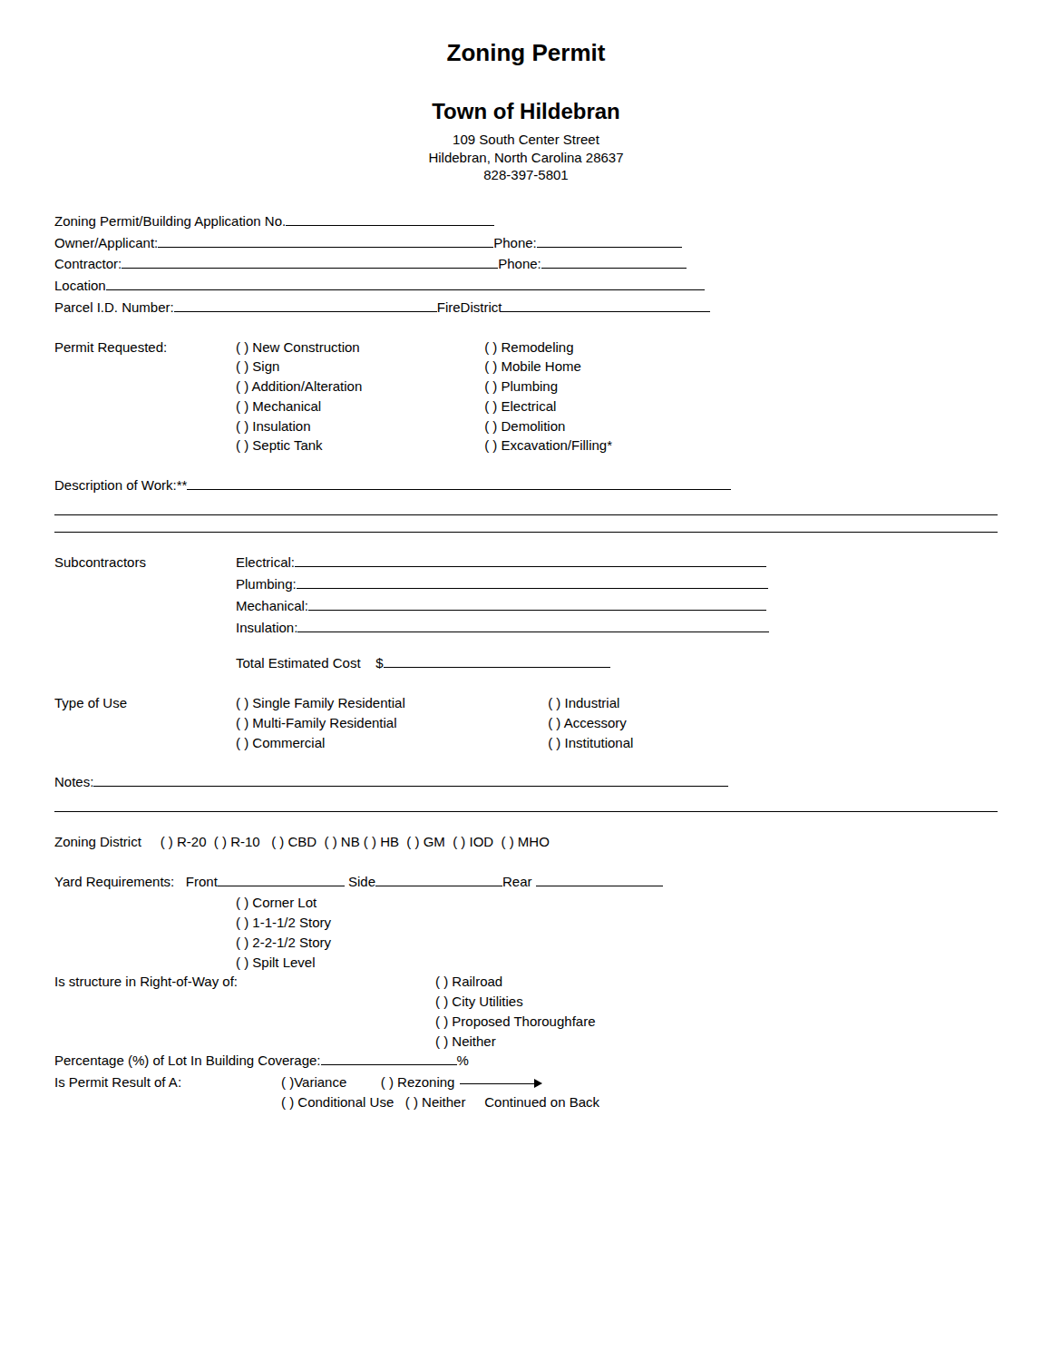Zoning Permit
Town of Hildebran
109 South Center Street
Hildebran, North Carolina 28637
828-397-5801
Zoning Permit/Building Application No.
Owner/Applicant: Phone:
Contractor: Phone:
Location
Parcel I.D. Number: FireDistrict
Permit Requested:
( ) New Construction
( ) Sign
( ) Addition/Alteration
( ) Mechanical
( ) Insulation
( ) Septic Tank
( ) Remodeling
( ) Mobile Home
( ) Plumbing
( ) Electrical
( ) Demolition
( ) Excavation/Filling*
Description of Work:**
Subcontractors
Electrical:
Plumbing:
Mechanical:
Insulation:
Total Estimated Cost $
Type of Use
( ) Single Family Residential
( ) Multi-Family Residential
( ) Commercial
( ) Industrial
( ) Accessory
( ) Institutional
Notes:
Zoning District ( ) R-20 ( ) R-10 ( ) CBD ( ) NB ( ) HB ( ) GM ( ) IOD ( ) MHO
Yard Requirements: Front Side Rear
( ) Corner Lot
( ) 1-1-1/2 Story
( ) 2-2-1/2 Story
( ) Spilt Level
Is structure in Right-of-Way of:
( ) Railroad
( ) City Utilities
( ) Proposed Thoroughfare
( ) Neither
Percentage (%) of Lot In Building Coverage: %
Is Permit Result of A:
( )Variance ( ) Rezoning
( ) Conditional Use ( ) Neither Continued on Back